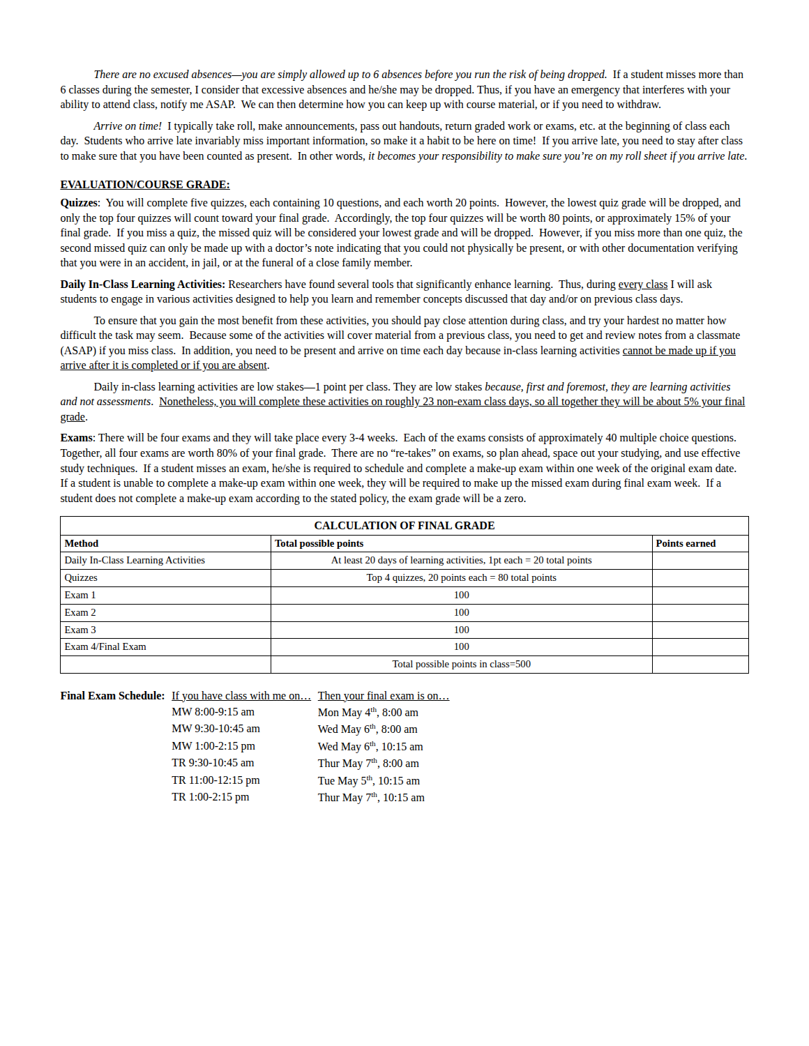There are no excused absences—you are simply allowed up to 6 absences before you run the risk of being dropped. If a student misses more than 6 classes during the semester, I consider that excessive absences and he/she may be dropped. Thus, if you have an emergency that interferes with your ability to attend class, notify me ASAP. We can then determine how you can keep up with course material, or if you need to withdraw.
Arrive on time! I typically take roll, make announcements, pass out handouts, return graded work or exams, etc. at the beginning of class each day. Students who arrive late invariably miss important information, so make it a habit to be here on time! If you arrive late, you need to stay after class to make sure that you have been counted as present. In other words, it becomes your responsibility to make sure you’re on my roll sheet if you arrive late.
EVALUATION/COURSE GRADE:
Quizzes: You will complete five quizzes, each containing 10 questions, and each worth 20 points. However, the lowest quiz grade will be dropped, and only the top four quizzes will count toward your final grade. Accordingly, the top four quizzes will be worth 80 points, or approximately 15% of your final grade. If you miss a quiz, the missed quiz will be considered your lowest grade and will be dropped. However, if you miss more than one quiz, the second missed quiz can only be made up with a doctor’s note indicating that you could not physically be present, or with other documentation verifying that you were in an accident, in jail, or at the funeral of a close family member.
Daily In-Class Learning Activities: Researchers have found several tools that significantly enhance learning. Thus, during every class I will ask students to engage in various activities designed to help you learn and remember concepts discussed that day and/or on previous class days.
To ensure that you gain the most benefit from these activities, you should pay close attention during class, and try your hardest no matter how difficult the task may seem. Because some of the activities will cover material from a previous class, you need to get and review notes from a classmate (ASAP) if you miss class. In addition, you need to be present and arrive on time each day because in-class learning activities cannot be made up if you arrive after it is completed or if you are absent.
Daily in-class learning activities are low stakes—1 point per class. They are low stakes because, first and foremost, they are learning activities and not assessments. Nonetheless, you will complete these activities on roughly 23 non-exam class days, so all together they will be about 5% your final grade.
Exams: There will be four exams and they will take place every 3-4 weeks. Each of the exams consists of approximately 40 multiple choice questions. Together, all four exams are worth 80% of your final grade. There are no “re-takes” on exams, so plan ahead, space out your studying, and use effective study techniques. If a student misses an exam, he/she is required to schedule and complete a make-up exam within one week of the original exam date. If a student is unable to complete a make-up exam within one week, they will be required to make up the missed exam during final exam week. If a student does not complete a make-up exam according to the stated policy, the exam grade will be a zero.
CALCULATION OF FINAL GRADE
| Method | Total possible points | Points earned |
| --- | --- | --- |
| Daily In-Class Learning Activities | At least 20 days of learning activities, 1pt each = 20 total points | |
| Quizzes | Top 4 quizzes, 20 points each = 80 total points | |
| Exam 1 | 100 | |
| Exam 2 | 100 | |
| Exam 3 | 100 | |
| Exam 4/Final Exam | 100 | |
| | Total possible points in class=500 | |
| Final Exam Schedule: | If you have class with me on… | Then your final exam is on… |
| | MW 8:00-9:15 am | Mon May 4 th , 8:00 am |
| | MW 9:30-10:45 am | Wed May 6 th , 8:00 am |
| | MW 1:00-2:15 pm | Wed May 6 th , 10:15 am |
| | TR 9:30-10:45 am | Thur May 7 th , 8:00 am |
| | TR 11:00-12:15 pm | Tue May 5 th , 10:15 am |
| | TR 1:00-2:15 pm | Thur May 7 th , 10:15 am |